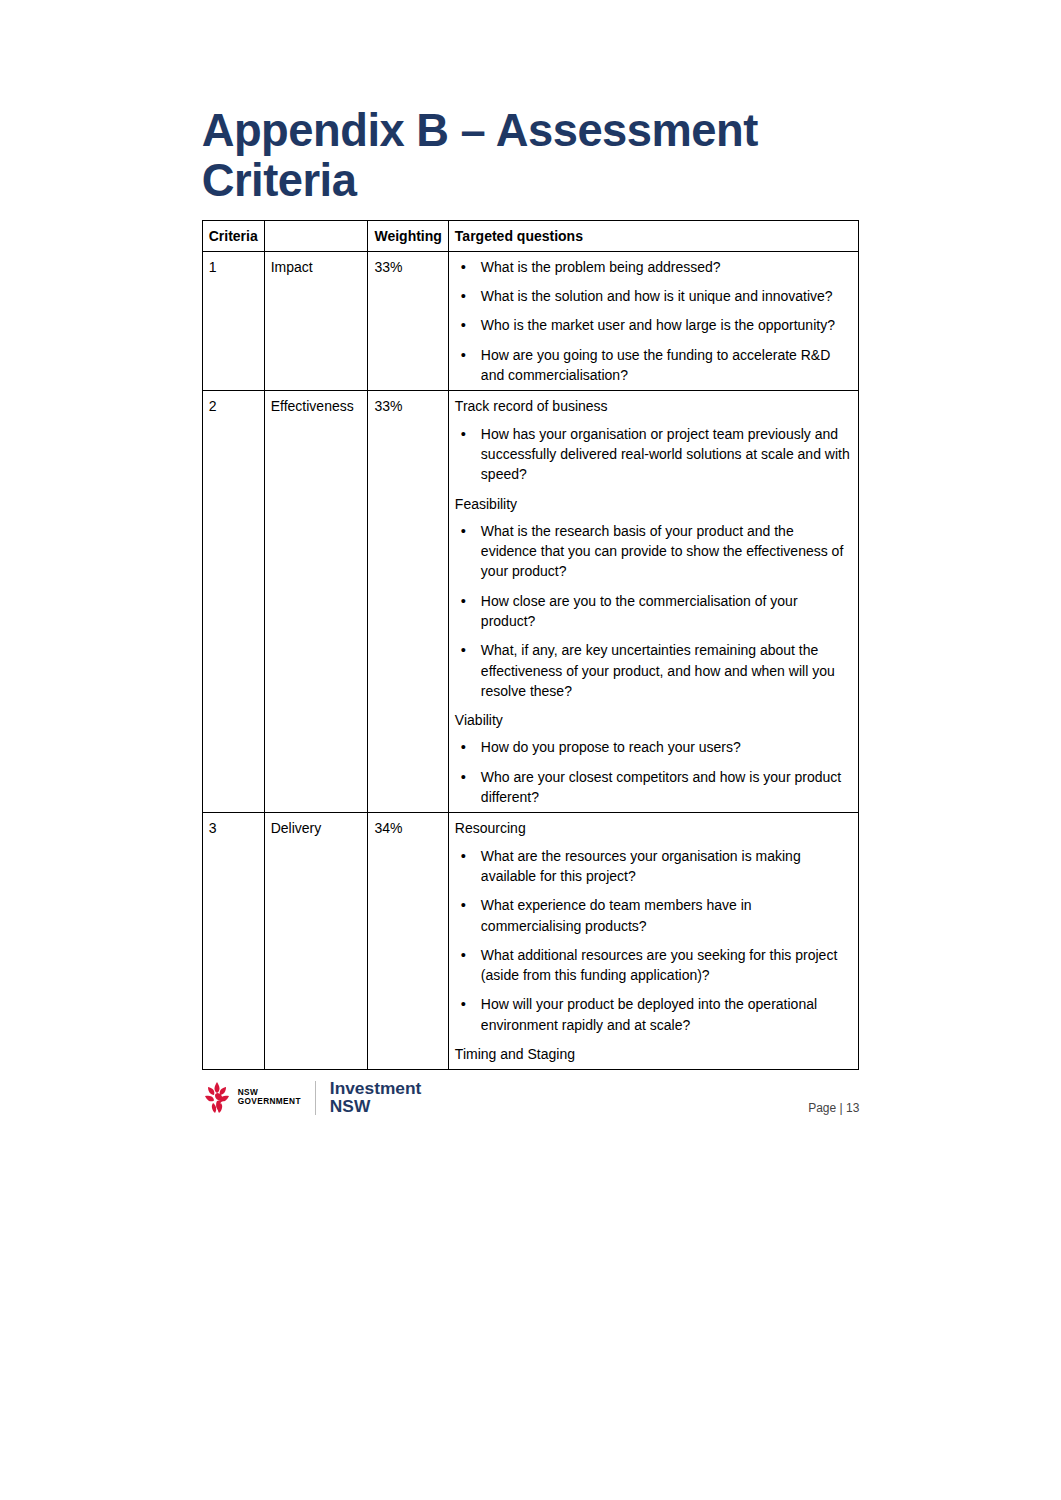Appendix B – Assessment Criteria
| Criteria | | Weighting | Targeted questions |
| --- | --- | --- | --- |
| 1 | Impact | 33% | What is the problem being addressed? What is the solution and how is it unique and innovative? Who is the market user and how large is the opportunity? How are you going to use the funding to accelerate R&D and commercialisation? |
| 2 | Effectiveness | 33% | Track record of business How has your organisation or project team previously and successfully delivered real-world solutions at scale and with speed? Feasibility What is the research basis of your product and the evidence that you can provide to show the effectiveness of your product? How close are you to the commercialisation of your product? What, if any, are key uncertainties remaining about the effectiveness of your product, and how and when will you resolve these? Viability How do you propose to reach your users? Who are your closest competitors and how is your product different? |
| 3 | Delivery | 34% | Resourcing What are the resources your organisation is making available for this project? What experience do team members have in commercialising products? What additional resources are you seeking for this project (aside from this funding application)? How will your product be deployed into the operational environment rapidly and at scale? Timing and Staging |
NSW
GOVERNMENT
Investment NSW
Page | 13